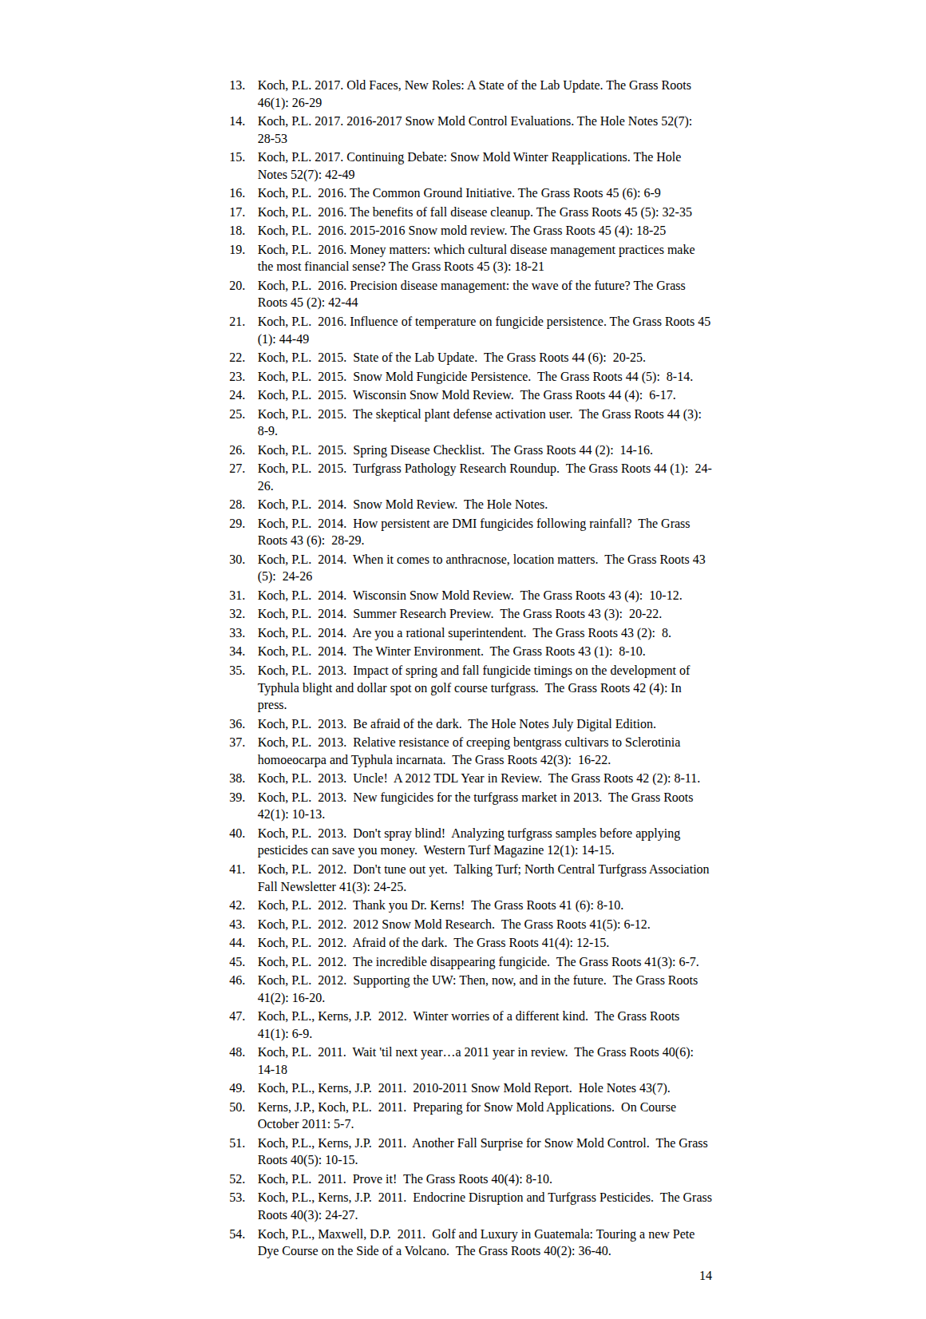Koch, P.L. 2017. Old Faces, New Roles: A State of the Lab Update. The Grass Roots 46(1): 26-29
Koch, P.L. 2017. 2016-2017 Snow Mold Control Evaluations. The Hole Notes 52(7): 28-53
Koch, P.L. 2017. Continuing Debate: Snow Mold Winter Reapplications. The Hole Notes 52(7): 42-49
Koch, P.L. 2016. The Common Ground Initiative. The Grass Roots 45 (6): 6-9
Koch, P.L. 2016. The benefits of fall disease cleanup. The Grass Roots 45 (5): 32-35
Koch, P.L. 2016. 2015-2016 Snow mold review. The Grass Roots 45 (4): 18-25
Koch, P.L. 2016. Money matters: which cultural disease management practices make the most financial sense? The Grass Roots 45 (3): 18-21
Koch, P.L. 2016. Precision disease management: the wave of the future? The Grass Roots 45 (2): 42-44
Koch, P.L. 2016. Influence of temperature on fungicide persistence. The Grass Roots 45 (1): 44-49
Koch, P.L. 2015. State of the Lab Update. The Grass Roots 44 (6): 20-25.
Koch, P.L. 2015. Snow Mold Fungicide Persistence. The Grass Roots 44 (5): 8-14.
Koch, P.L. 2015. Wisconsin Snow Mold Review. The Grass Roots 44 (4): 6-17.
Koch, P.L. 2015. The skeptical plant defense activation user. The Grass Roots 44 (3): 8-9.
Koch, P.L. 2015. Spring Disease Checklist. The Grass Roots 44 (2): 14-16.
Koch, P.L. 2015. Turfgrass Pathology Research Roundup. The Grass Roots 44 (1): 24-26.
Koch, P.L. 2014. Snow Mold Review. The Hole Notes.
Koch, P.L. 2014. How persistent are DMI fungicides following rainfall? The Grass Roots 43 (6): 28-29.
Koch, P.L. 2014. When it comes to anthracnose, location matters. The Grass Roots 43 (5): 24-26
Koch, P.L. 2014. Wisconsin Snow Mold Review. The Grass Roots 43 (4): 10-12.
Koch, P.L. 2014. Summer Research Preview. The Grass Roots 43 (3): 20-22.
Koch, P.L. 2014. Are you a rational superintendent. The Grass Roots 43 (2): 8.
Koch, P.L. 2014. The Winter Environment. The Grass Roots 43 (1): 8-10.
Koch, P.L. 2013. Impact of spring and fall fungicide timings on the development of Typhula blight and dollar spot on golf course turfgrass. The Grass Roots 42 (4): In press.
Koch, P.L. 2013. Be afraid of the dark. The Hole Notes July Digital Edition.
Koch, P.L. 2013. Relative resistance of creeping bentgrass cultivars to Sclerotinia homoeocarpa and Typhula incarnata. The Grass Roots 42(3): 16-22.
Koch, P.L. 2013. Uncle! A 2012 TDL Year in Review. The Grass Roots 42 (2): 8-11.
Koch, P.L. 2013. New fungicides for the turfgrass market in 2013. The Grass Roots 42(1): 10-13.
Koch, P.L. 2013. Don't spray blind! Analyzing turfgrass samples before applying pesticides can save you money. Western Turf Magazine 12(1): 14-15.
Koch, P.L. 2012. Don't tune out yet. Talking Turf; North Central Turfgrass Association Fall Newsletter 41(3): 24-25.
Koch, P.L. 2012. Thank you Dr. Kerns! The Grass Roots 41 (6): 8-10.
Koch, P.L. 2012. 2012 Snow Mold Research. The Grass Roots 41(5): 6-12.
Koch, P.L. 2012. Afraid of the dark. The Grass Roots 41(4): 12-15.
Koch, P.L. 2012. The incredible disappearing fungicide. The Grass Roots 41(3): 6-7.
Koch, P.L. 2012. Supporting the UW: Then, now, and in the future. The Grass Roots 41(2): 16-20.
Koch, P.L., Kerns, J.P. 2012. Winter worries of a different kind. The Grass Roots 41(1): 6-9.
Koch, P.L. 2011. Wait 'til next year…a 2011 year in review. The Grass Roots 40(6): 14-18
Koch, P.L., Kerns, J.P. 2011. 2010-2011 Snow Mold Report. Hole Notes 43(7).
Kerns, J.P., Koch, P.L. 2011. Preparing for Snow Mold Applications. On Course October 2011: 5-7.
Koch, P.L., Kerns, J.P. 2011. Another Fall Surprise for Snow Mold Control. The Grass Roots 40(5): 10-15.
Koch, P.L. 2011. Prove it! The Grass Roots 40(4): 8-10.
Koch, P.L., Kerns, J.P. 2011. Endocrine Disruption and Turfgrass Pesticides. The Grass Roots 40(3): 24-27.
Koch, P.L., Maxwell, D.P. 2011. Golf and Luxury in Guatemala: Touring a new Pete Dye Course on the Side of a Volcano. The Grass Roots 40(2): 36-40.
14